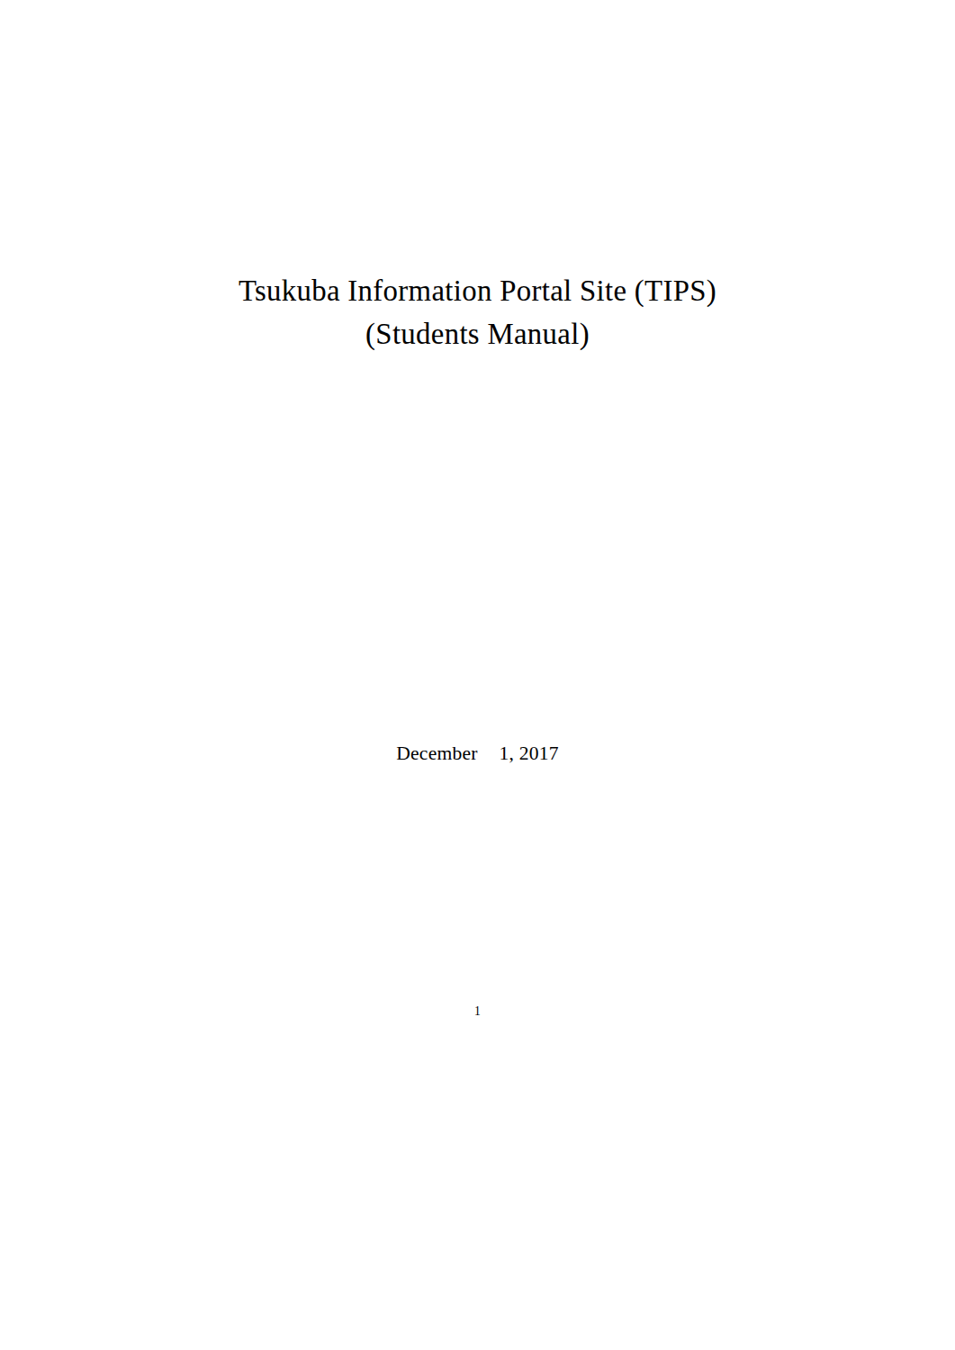Tsukuba Information Portal Site (TIPS)
(Students Manual)
December 1, 2017
1